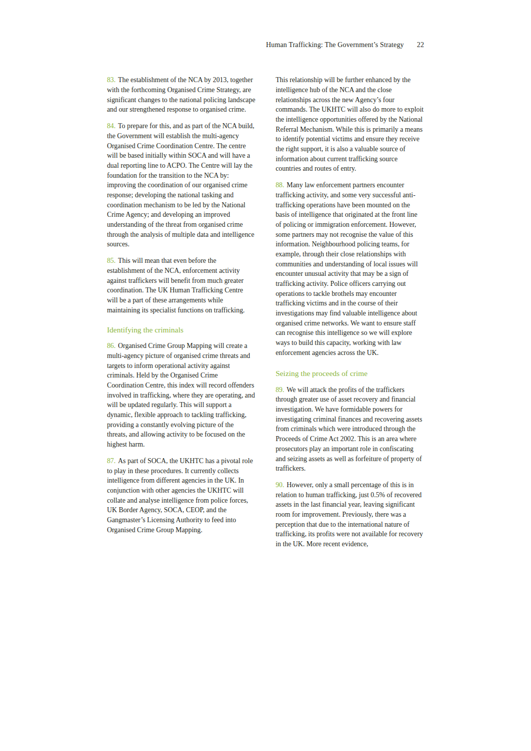Human Trafficking: The Government’s Strategy 22
83. The establishment of the NCA by 2013, together with the forthcoming Organised Crime Strategy, are significant changes to the national policing landscape and our strengthened response to organised crime.
84. To prepare for this, and as part of the NCA build, the Government will establish the multi-agency Organised Crime Coordination Centre. The centre will be based initially within SOCA and will have a dual reporting line to ACPO. The Centre will lay the foundation for the transition to the NCA by: improving the coordination of our organised crime response; developing the national tasking and coordination mechanism to be led by the National Crime Agency; and developing an improved understanding of the threat from organised crime through the analysis of multiple data and intelligence sources.
85. This will mean that even before the establishment of the NCA, enforcement activity against traffickers will benefit from much greater coordination. The UK Human Trafficking Centre will be a part of these arrangements while maintaining its specialist functions on trafficking.
Identifying the criminals
86. Organised Crime Group Mapping will create a multi-agency picture of organised crime threats and targets to inform operational activity against criminals. Held by the Organised Crime Coordination Centre, this index will record offenders involved in trafficking, where they are operating, and will be updated regularly. This will support a dynamic, flexible approach to tackling trafficking, providing a constantly evolving picture of the threats, and allowing activity to be focused on the highest harm.
87. As part of SOCA, the UKHTC has a pivotal role to play in these procedures. It currently collects intelligence from different agencies in the UK. In conjunction with other agencies the UKHTC will collate and analyse intelligence from police forces, UK Border Agency, SOCA, CEOP, and the Gangmaster’s Licensing Authority to feed into Organised Crime Group Mapping.
This relationship will be further enhanced by the intelligence hub of the NCA and the close relationships across the new Agency’s four commands. The UKHTC will also do more to exploit the intelligence opportunities offered by the National Referral Mechanism. While this is primarily a means to identify potential victims and ensure they receive the right support, it is also a valuable source of information about current trafficking source countries and routes of entry.
88. Many law enforcement partners encounter trafficking activity, and some very successful anti-trafficking operations have been mounted on the basis of intelligence that originated at the front line of policing or immigration enforcement. However, some partners may not recognise the value of this information. Neighbourhood policing teams, for example, through their close relationships with communities and understanding of local issues will encounter unusual activity that may be a sign of trafficking activity. Police officers carrying out operations to tackle brothels may encounter trafficking victims and in the course of their investigations may find valuable intelligence about organised crime networks. We want to ensure staff can recognise this intelligence so we will explore ways to build this capacity, working with law enforcement agencies across the UK.
Seizing the proceeds of crime
89. We will attack the profits of the traffickers through greater use of asset recovery and financial investigation. We have formidable powers for investigating criminal finances and recovering assets from criminals which were introduced through the Proceeds of Crime Act 2002. This is an area where prosecutors play an important role in confiscating and seizing assets as well as forfeiture of property of traffickers.
90. However, only a small percentage of this is in relation to human trafficking, just 0.5% of recovered assets in the last financial year, leaving significant room for improvement. Previously, there was a perception that due to the international nature of trafficking, its profits were not available for recovery in the UK. More recent evidence,